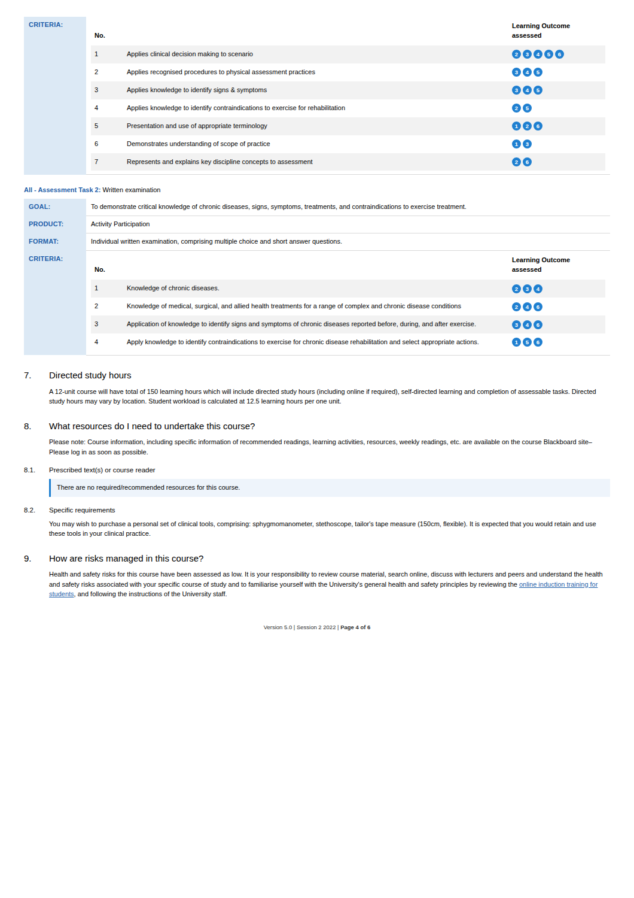| CRITERIA: | / No. / / Learning Outcome assessed / / --- / --- / --- / / 1 / Applies clinical decision making to scenario / 2 3 4 5 6 / / 2 / Applies recognised procedures to physical assessment practices / 3 4 5 / / 3 / Applies knowledge to identify signs & symptoms / 3 4 5 / / 4 / Applies knowledge to identify contraindications to exercise for rehabilitation / 2 5 / / 5 / Presentation and use of appropriate terminology / 1 2 6 / / 6 / Demonstrates understanding of scope of practice / 1 3 / / 7 / Represents and explains key discipline concepts to assessment / 2 6 / |
All - Assessment Task 2: Written examination
| GOAL: | To demonstrate critical knowledge of chronic diseases, signs, symptoms, treatments, and contraindications to exercise treatment. |
| PRODUCT: | Activity Participation |
| FORMAT: | Individual written examination, comprising multiple choice and short answer questions. |
| CRITERIA: | / No. / / Learning Outcome assessed / / --- / --- / --- / / 1 / Knowledge of chronic diseases. / 2 3 4 / / 2 / Knowledge of medical, surgical, and allied health treatments for a range of complex and chronic disease conditions / 2 4 6 / / 3 / Application of knowledge to identify signs and symptoms of chronic diseases reported before, during, and after exercise. / 3 4 6 / / 4 / Apply knowledge to identify contraindications to exercise for chronic disease rehabilitation and select appropriate actions. / 1 5 6 / |
7. Directed study hours
A 12-unit course will have total of 150 learning hours which will include directed study hours (including online if required), self-directed learning and completion of assessable tasks. Directed study hours may vary by location. Student workload is calculated at 12.5 learning hours per one unit.
8. What resources do I need to undertake this course?
Please note: Course information, including specific information of recommended readings, learning activities, resources, weekly readings, etc. are available on the course Blackboard site– Please log in as soon as possible.
8.1. Prescribed text(s) or course reader
There are no required/recommended resources for this course.
8.2. Specific requirements
You may wish to purchase a personal set of clinical tools, comprising: sphygmomanometer, stethoscope, tailor's tape measure (150cm, flexible). It is expected that you would retain and use these tools in your clinical practice.
9. How are risks managed in this course?
Health and safety risks for this course have been assessed as low. It is your responsibility to review course material, search online, discuss with lecturers and peers and understand the health and safety risks associated with your specific course of study and to familiarise yourself with the University's general health and safety principles by reviewing the online induction training for students, and following the instructions of the University staff.
Version 5.0 | Session 2 2022 | Page 4 of 6